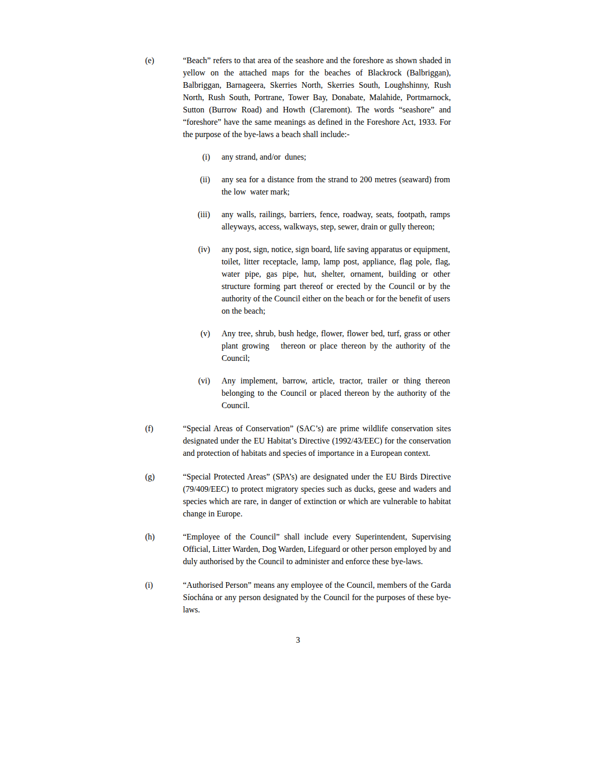(e) “Beach” refers to that area of the seashore and the foreshore as shown shaded in yellow on the attached maps for the beaches of Blackrock (Balbriggan), Balbriggan, Barnageera, Skerries North, Skerries South, Loughshinny, Rush North, Rush South, Portrane, Tower Bay, Donabate, Malahide, Portmarnock, Sutton (Burrow Road) and Howth (Claremont). The words “seashore” and “foreshore” have the same meanings as defined in the Foreshore Act, 1933. For the purpose of the bye-laws a beach shall include:-
(i) any strand, and/or dunes;
(ii) any sea for a distance from the strand to 200 metres (seaward) from the low water mark;
(iii) any walls, railings, barriers, fence, roadway, seats, footpath, ramps alleyways, access, walkways, step, sewer, drain or gully thereon;
(iv) any post, sign, notice, sign board, life saving apparatus or equipment, toilet, litter receptacle, lamp, lamp post, appliance, flag pole, flag, water pipe, gas pipe, hut, shelter, ornament, building or other structure forming part thereof or erected by the Council or by the authority of the Council either on the beach or for the benefit of users on the beach;
(v) Any tree, shrub, bush hedge, flower, flower bed, turf, grass or other plant growing thereon or place thereon by the authority of the Council;
(vi) Any implement, barrow, article, tractor, trailer or thing thereon belonging to the Council or placed thereon by the authority of the Council.
(f) “Special Areas of Conservation” (SAC’s) are prime wildlife conservation sites designated under the EU Habitat’s Directive (1992/43/EEC) for the conservation and protection of habitats and species of importance in a European context.
(g) “Special Protected Areas” (SPA’s) are designated under the EU Birds Directive (79/409/EEC) to protect migratory species such as ducks, geese and waders and species which are rare, in danger of extinction or which are vulnerable to habitat change in Europe.
(h) “Employee of the Council” shall include every Superintendent, Supervising Official, Litter Warden, Dog Warden, Lifeguard or other person employed by and duly authorised by the Council to administer and enforce these bye-laws.
(i) “Authorised Person” means any employee of the Council, members of the Garda Síochána or any person designated by the Council for the purposes of these bye-laws.
3